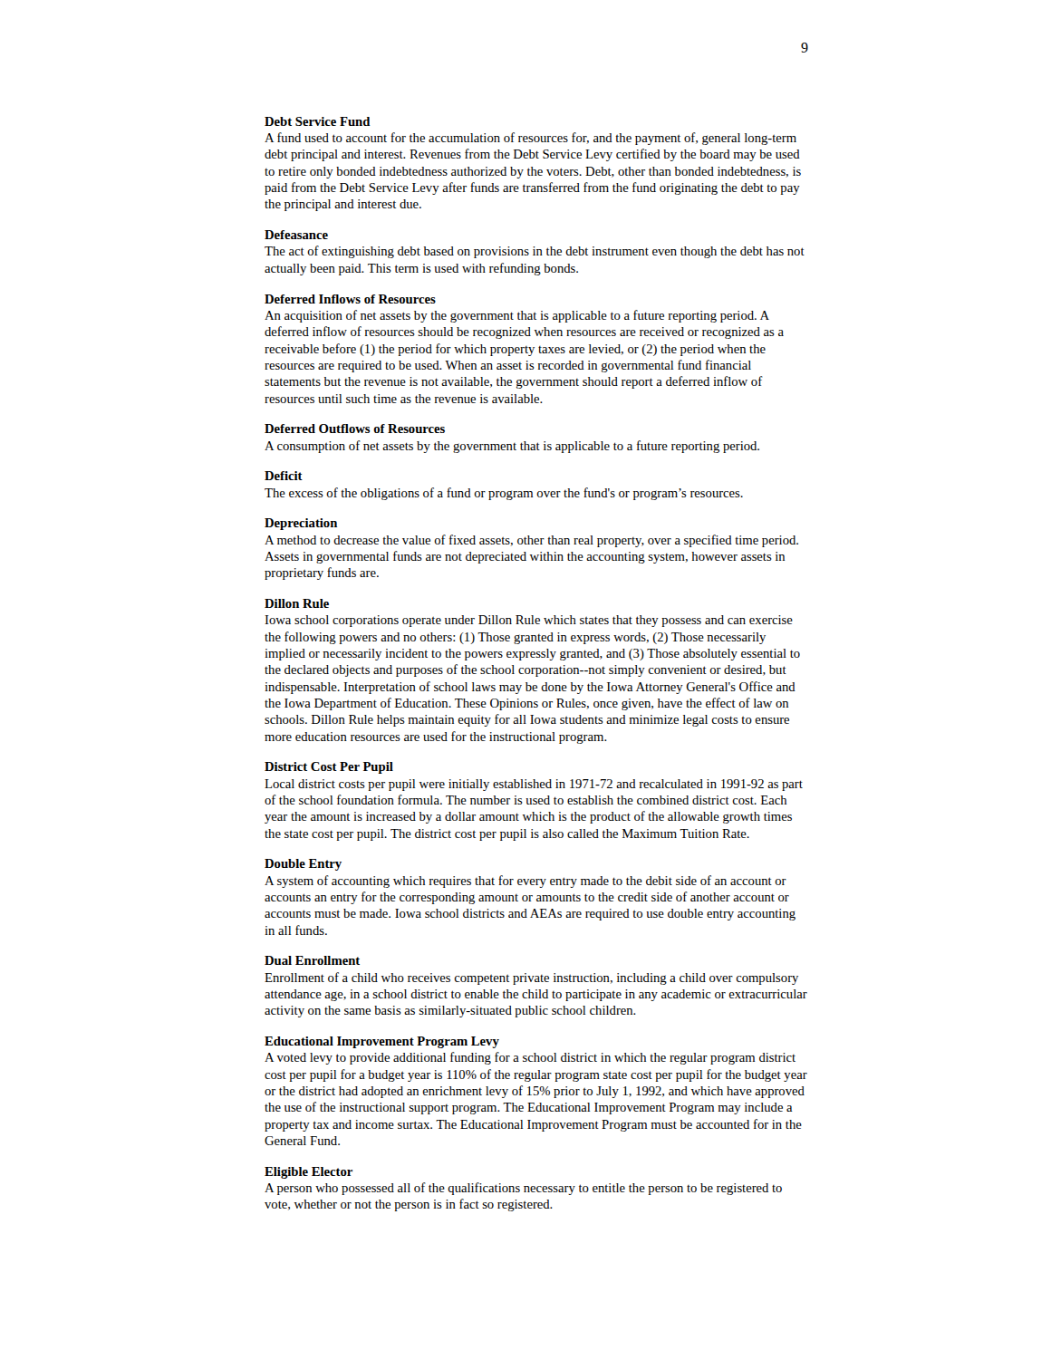9
Debt Service Fund
A fund used to account for the accumulation of resources for, and the payment of, general long-term debt principal and interest. Revenues from the Debt Service Levy certified by the board may be used to retire only bonded indebtedness authorized by the voters. Debt, other than bonded indebtedness, is paid from the Debt Service Levy after funds are transferred from the fund originating the debt to pay the principal and interest due.
Defeasance
The act of extinguishing debt based on provisions in the debt instrument even though the debt has not actually been paid. This term is used with refunding bonds.
Deferred Inflows of Resources
An acquisition of net assets by the government that is applicable to a future reporting period. A deferred inflow of resources should be recognized when resources are received or recognized as a receivable before (1) the period for which property taxes are levied, or (2) the period when the resources are required to be used. When an asset is recorded in governmental fund financial statements but the revenue is not available, the government should report a deferred inflow of resources until such time as the revenue is available.
Deferred Outflows of Resources
A consumption of net assets by the government that is applicable to a future reporting period.
Deficit
The excess of the obligations of a fund or program over the fund's or program’s resources.
Depreciation
A method to decrease the value of fixed assets, other than real property, over a specified time period. Assets in governmental funds are not depreciated within the accounting system, however assets in proprietary funds are.
Dillon Rule
Iowa school corporations operate under Dillon Rule which states that they possess and can exercise the following powers and no others: (1) Those granted in express words, (2) Those necessarily implied or necessarily incident to the powers expressly granted, and (3) Those absolutely essential to the declared objects and purposes of the school corporation--not simply convenient or desired, but indispensable. Interpretation of school laws may be done by the Iowa Attorney General's Office and the Iowa Department of Education. These Opinions or Rules, once given, have the effect of law on schools. Dillon Rule helps maintain equity for all Iowa students and minimize legal costs to ensure more education resources are used for the instructional program.
District Cost Per Pupil
Local district costs per pupil were initially established in 1971-72 and recalculated in 1991-92 as part of the school foundation formula. The number is used to establish the combined district cost. Each year the amount is increased by a dollar amount which is the product of the allowable growth times the state cost per pupil. The district cost per pupil is also called the Maximum Tuition Rate.
Double Entry
A system of accounting which requires that for every entry made to the debit side of an account or accounts an entry for the corresponding amount or amounts to the credit side of another account or accounts must be made. Iowa school districts and AEAs are required to use double entry accounting in all funds.
Dual Enrollment
Enrollment of a child who receives competent private instruction, including a child over compulsory attendance age, in a school district to enable the child to participate in any academic or extracurricular activity on the same basis as similarly-situated public school children.
Educational Improvement Program Levy
A voted levy to provide additional funding for a school district in which the regular program district cost per pupil for a budget year is 110% of the regular program state cost per pupil for the budget year or the district had adopted an enrichment levy of 15% prior to July 1, 1992, and which have approved the use of the instructional support program. The Educational Improvement Program may include a property tax and income surtax. The Educational Improvement Program must be accounted for in the General Fund.
Eligible Elector
A person who possessed all of the qualifications necessary to entitle the person to be registered to vote, whether or not the person is in fact so registered.